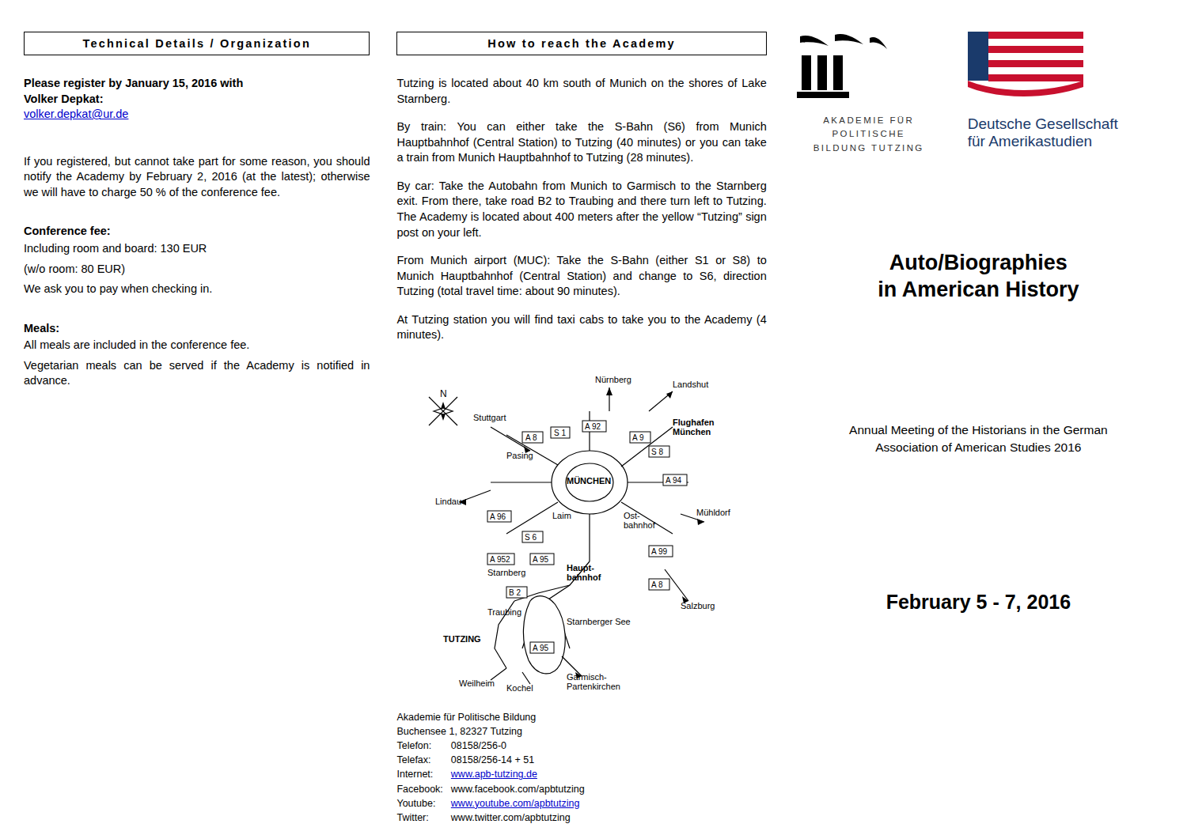Technical Details / Organization
Please register by January 15, 2016 with
Volker Depkat:
volker.depkat@ur.de
If you registered, but cannot take part for some reason, you should notify the Academy by February 2, 2016 (at the latest); otherwise we will have to charge 50 % of the conference fee.
Conference fee:
Including room and board: 130 EUR
(w/o room: 80 EUR)
We ask you to pay when checking in.
Meals:
All meals are included in the conference fee.
Vegetarian meals can be served if the Academy is notified in advance.
How to reach the Academy
Tutzing is located about 40 km south of Munich on the shores of Lake Starnberg.
By train: You can either take the S-Bahn (S6) from Munich Hauptbahnhof (Central Station) to Tutzing (40 minutes) or you can take a train from Munich Hauptbahnhof to Tutzing (28 minutes).
By car: Take the Autobahn from Munich to Garmisch to the Starnberg exit. From there, take road B2 to Traubing and there turn left to Tutzing. The Academy is located about 400 meters after the yellow “Tutzing” sign post on your left.
From Munich airport (MUC): Take the S-Bahn (either S1 or S8) to Munich Hauptbahnhof (Central Station) and change to S6, direction Tutzing (total travel time: about 90 minutes).
At Tutzing station you will find taxi cabs to take you to the Academy (4 minutes).
N Stuttgart Nürnberg Landshut Flughafen München Mühldorf Salzburg Lindau Pasing MÜNCHEN Laim Ost- bahnhof Haupt- bahnhof Starnberg Traubing TUTZING Starnberger See Garmisch- Partenkirchen Weilheim Kochel A 8 S 1 A 92 A 9 S 8 A 94 A 96 S 6 A 952 A 95 A 99 A 8 B 2 A 95
Akademie für Politische Bildung
Buchensee 1, 82327 Tutzing
| Telefon: | 08158/256-0 |
| Telefax: | 08158/256-14 + 51 |
| Internet: | www.apb-tutzing.de |
| Facebook: | www.facebook.com/apbtutzing |
| Youtube: | www.youtube.com/apbtutzing |
| Twitter: | www.twitter.com/apbtutzing |
AKADEMIE FÜR
POLITISCHE
BILDUNG TUTZING
Deutsche Gesellschaft
für Amerikastudien
Auto/Biographies
in American History
Annual Meeting of the Historians in the German
Association of American Studies 2016
February 5 - 7, 2016